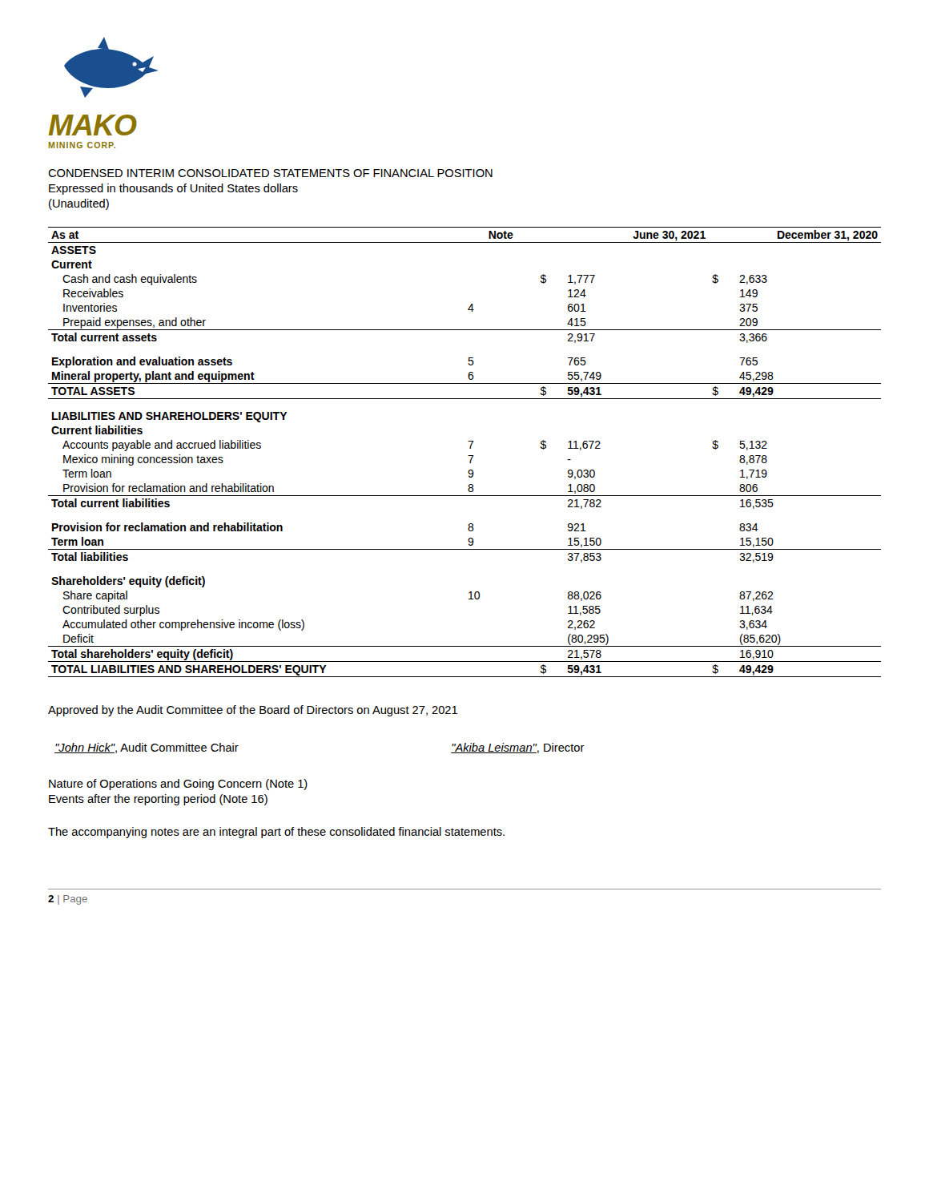MAKO
MINING CORP.
CONDENSED INTERIM CONSOLIDATED STATEMENTS OF FINANCIAL POSITION
Expressed in thousands of United States dollars
(Unaudited)
| As at | Note | June 30, 2021 | December 31, 2020 |
| ASSETS | | | | | |
| Current | | | | | |
| Cash and cash equivalents | | $ | 1,777 | $ | 2,633 |
| Receivables | | | 124 | | 149 |
| Inventories | 4 | | 601 | | 375 |
| Prepaid expenses, and other | | | 415 | | 209 |
| Total current assets | | | 2,917 | | 3,366 |
| Exploration and evaluation assets | 5 | | 765 | | 765 |
| Mineral property, plant and equipment | 6 | | 55,749 | | 45,298 |
| TOTAL ASSETS | | $ | 59,431 | $ | 49,429 |
| LIABILITIES AND SHAREHOLDERS' EQUITY | | | | | |
| Current liabilities | | | | | |
| Accounts payable and accrued liabilities | 7 | $ | 11,672 | $ | 5,132 |
| Mexico mining concession taxes | 7 | | - | | 8,878 |
| Term loan | 9 | | 9,030 | | 1,719 |
| Provision for reclamation and rehabilitation | 8 | | 1,080 | | 806 |
| Total current liabilities | | | 21,782 | | 16,535 |
| Provision for reclamation and rehabilitation | 8 | | 921 | | 834 |
| Term loan | 9 | | 15,150 | | 15,150 |
| Total liabilities | | | 37,853 | | 32,519 |
| Shareholders' equity (deficit) | | | | | |
| Share capital | 10 | | 88,026 | | 87,262 |
| Contributed surplus | | | 11,585 | | 11,634 |
| Accumulated other comprehensive income (loss) | | | 2,262 | | 3,634 |
| Deficit | | | (80,295) | | (85,620) |
| Total shareholders' equity (deficit) | | | 21,578 | | 16,910 |
| TOTAL LIABILITIES AND SHAREHOLDERS' EQUITY | | $ | 59,431 | $ | 49,429 |
Approved by the Audit Committee of the Board of Directors on August 27, 2021
"John Hick", Audit Committee Chair "Akiba Leisman", Director
Nature of Operations and Going Concern (Note 1)
Events after the reporting period (Note 16)
The accompanying notes are an integral part of these consolidated financial statements.
2 | Page